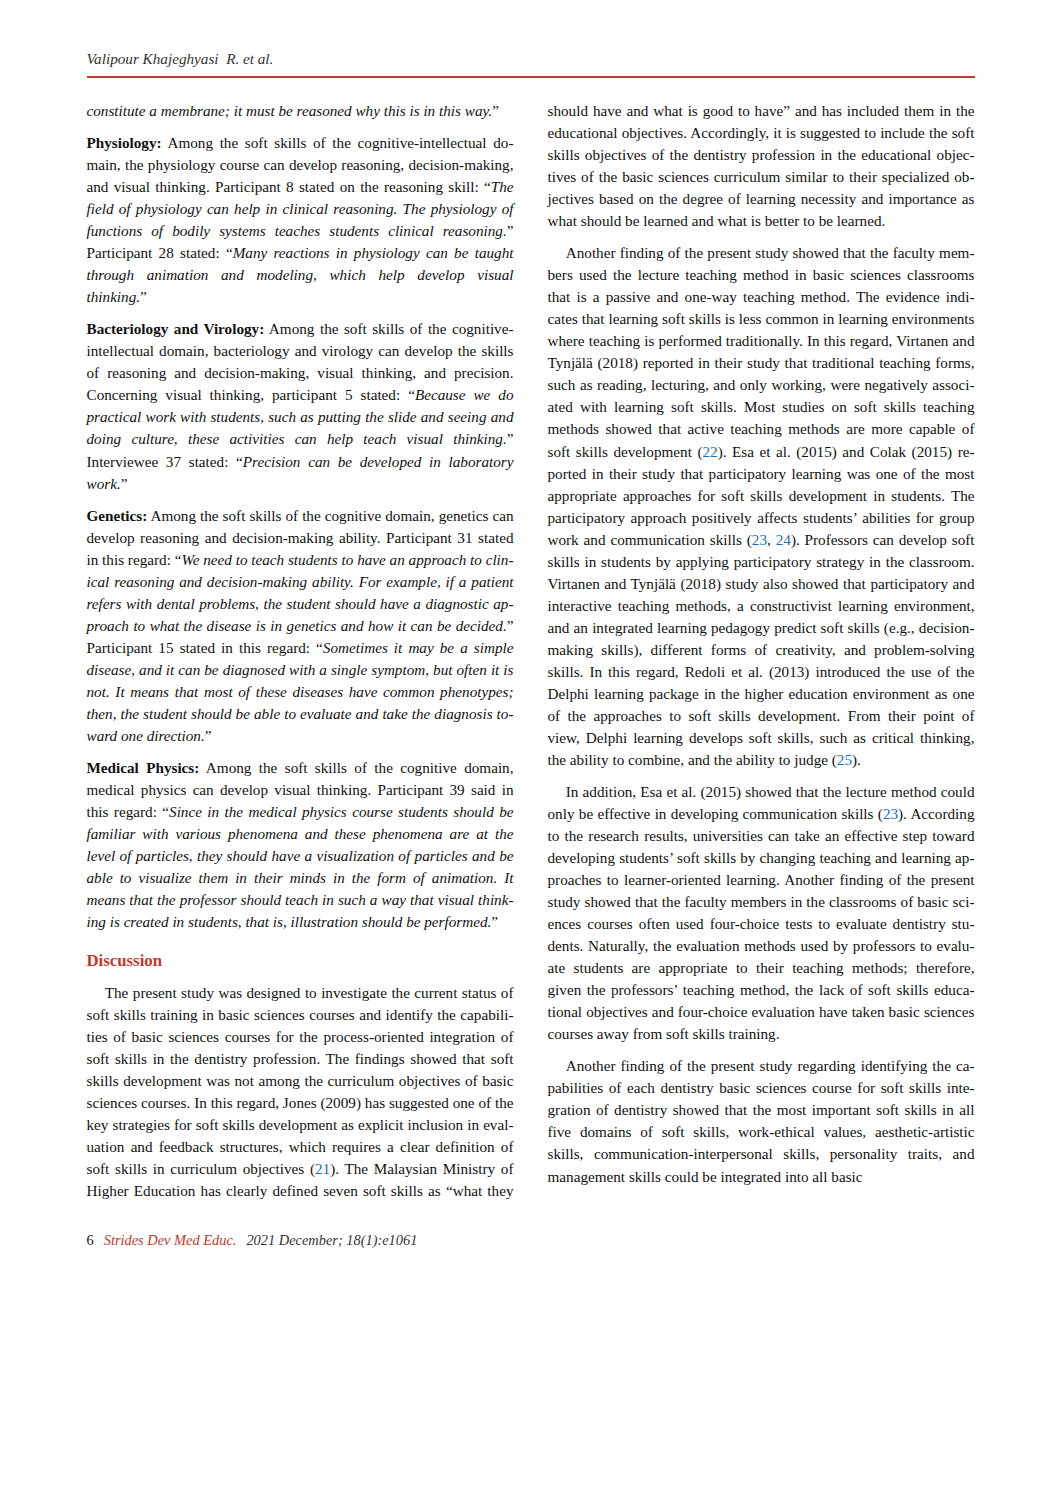Valipour Khajeghyasi R. et al.
constitute a membrane; it must be reasoned why this is in this way.”
Physiology: Among the soft skills of the cognitive-intellectual domain, the physiology course can develop reasoning, decision-making, and visual thinking. Participant 8 stated on the reasoning skill: “The field of physiology can help in clinical reasoning. The physiology of functions of bodily systems teaches students clinical reasoning.” Participant 28 stated: “Many reactions in physiology can be taught through animation and modeling, which help develop visual thinking.”
Bacteriology and Virology: Among the soft skills of the cognitive-intellectual domain, bacteriology and virology can develop the skills of reasoning and decision-making, visual thinking, and precision. Concerning visual thinking, participant 5 stated: “Because we do practical work with students, such as putting the slide and seeing and doing culture, these activities can help teach visual thinking.” Interviewee 37 stated: “Precision can be developed in laboratory work.”
Genetics: Among the soft skills of the cognitive domain, genetics can develop reasoning and decision-making ability. Participant 31 stated in this regard: “We need to teach students to have an approach to clinical reasoning and decision-making ability. For example, if a patient refers with dental problems, the student should have a diagnostic approach to what the disease is in genetics and how it can be decided.” Participant 15 stated in this regard: “Sometimes it may be a simple disease, and it can be diagnosed with a single symptom, but often it is not. It means that most of these diseases have common phenotypes; then, the student should be able to evaluate and take the diagnosis toward one direction.”
Medical Physics: Among the soft skills of the cognitive domain, medical physics can develop visual thinking. Participant 39 said in this regard: “Since in the medical physics course students should be familiar with various phenomena and these phenomena are at the level of particles, they should have a visualization of particles and be able to visualize them in their minds in the form of animation. It means that the professor should teach in such a way that visual thinking is created in students, that is, illustration should be performed.”
Discussion
The present study was designed to investigate the current status of soft skills training in basic sciences courses and identify the capabilities of basic sciences courses for the process-oriented integration of soft skills in the dentistry profession. The findings showed that soft skills development was not among the curriculum objectives of basic sciences courses. In this regard, Jones (2009) has suggested one of the key strategies for soft skills development as explicit inclusion in evaluation and feedback structures, which requires a clear definition of soft skills in curriculum objectives (21). The Malaysian Ministry of Higher Education has clearly defined seven soft skills as “what they should have and what is good to have” and has included them in the educational objectives. Accordingly, it is suggested to include the soft skills objectives of the dentistry profession in the educational objectives of the basic sciences curriculum similar to their specialized objectives based on the degree of learning necessity and importance as what should be learned and what is better to be learned.
Another finding of the present study showed that the faculty members used the lecture teaching method in basic sciences classrooms that is a passive and one-way teaching method. The evidence indicates that learning soft skills is less common in learning environments where teaching is performed traditionally. In this regard, Virtanen and Tynjälä (2018) reported in their study that traditional teaching forms, such as reading, lecturing, and only working, were negatively associated with learning soft skills. Most studies on soft skills teaching methods showed that active teaching methods are more capable of soft skills development (22). Esa et al. (2015) and Colak (2015) reported in their study that participatory learning was one of the most appropriate approaches for soft skills development in students. The participatory approach positively affects students’ abilities for group work and communication skills (23, 24). Professors can develop soft skills in students by applying participatory strategy in the classroom. Virtanen and Tynjälä (2018) study also showed that participatory and interactive teaching methods, a constructivist learning environment, and an integrated learning pedagogy predict soft skills (e.g., decision-making skills), different forms of creativity, and problem-solving skills. In this regard, Redoli et al. (2013) introduced the use of the Delphi learning package in the higher education environment as one of the approaches to soft skills development. From their point of view, Delphi learning develops soft skills, such as critical thinking, the ability to combine, and the ability to judge (25).
In addition, Esa et al. (2015) showed that the lecture method could only be effective in developing communication skills (23). According to the research results, universities can take an effective step toward developing students’ soft skills by changing teaching and learning approaches to learner-oriented learning. Another finding of the present study showed that the faculty members in the classrooms of basic sciences courses often used four-choice tests to evaluate dentistry students. Naturally, the evaluation methods used by professors to evaluate students are appropriate to their teaching methods; therefore, given the professors’ teaching method, the lack of soft skills educational objectives and four-choice evaluation have taken basic sciences courses away from soft skills training.
Another finding of the present study regarding identifying the capabilities of each dentistry basic sciences course for soft skills integration of dentistry showed that the most important soft skills in all five domains of soft skills, work-ethical values, aesthetic-artistic skills, communication-interpersonal skills, personality traits, and management skills could be integrated into all basic
6 Strides Dev Med Educ. 2021 December; 18(1):e1061